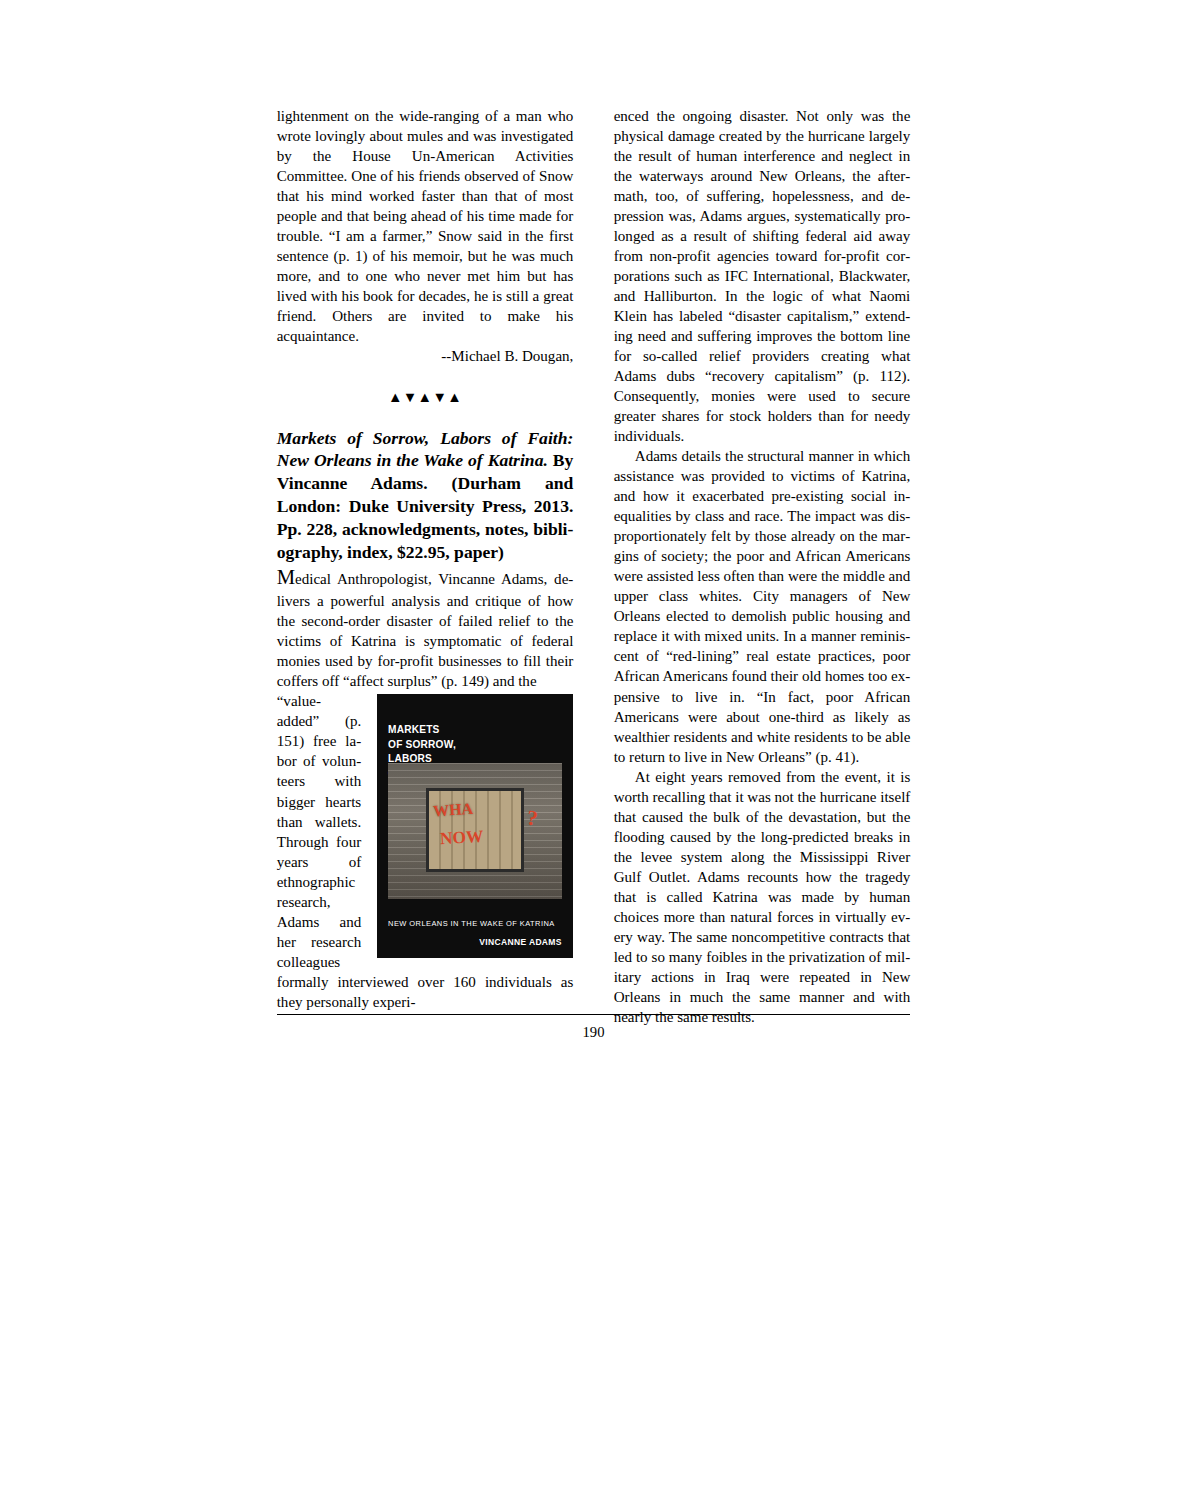lightenment on the wide-ranging of a man who wrote lovingly about mules and was investigated by the House Un-American Activities Committee. One of his friends observed of Snow that his mind worked faster than that of most people and that being ahead of his time made for trouble. “I am a farmer,” Snow said in the first sentence (p. 1) of his memoir, but he was much more, and to one who never met him but has lived with his book for decades, he is still a great friend. Others are invited to make his acquaintance.
--Michael B. Dougan,
▲▼▲▼▲
Markets of Sorrow, Labors of Faith: New Orleans in the Wake of Katrina. By Vincanne Adams. (Durham and London: Duke University Press, 2013. Pp. 228, acknowledgments, notes, bibliography, index, $22.95, paper)
Medical Anthropologist, Vincanne Adams, delivers a powerful analysis and critique of how the second-order disaster of failed relief to the victims of Katrina is symptomatic of federal monies used by for-profit businesses to fill their coffers off “affect surplus” (p. 149) and the
MARKETS
OF SORROW,
LABORS
OF FAITH
WHA
NOW
?
NEW ORLEANS IN THE WAKE OF KATRINA
VINCANNE ADAMS
“value-added” (p. 151) free labor of volunteers with bigger hearts than wallets. Through four years of ethnographic research, Adams and her research colleagues formally interviewed over 160 individuals as they personally experi-
enced the ongoing disaster. Not only was the physical damage created by the hurricane largely the result of human interference and neglect in the waterways around New Orleans, the aftermath, too, of suffering, hopelessness, and depression was, Adams argues, systematically prolonged as a result of shifting federal aid away from non-profit agencies toward for-profit corporations such as IFC International, Blackwater, and Halliburton. In the logic of what Naomi Klein has labeled “disaster capitalism,” extending need and suffering improves the bottom line for so-called relief providers creating what Adams dubs “recovery capitalism” (p. 112). Consequently, monies were used to secure greater shares for stock holders than for needy individuals.
Adams details the structural manner in which assistance was provided to victims of Katrina, and how it exacerbated pre-existing social inequalities by class and race. The impact was disproportionately felt by those already on the margins of society; the poor and African Americans were assisted less often than were the middle and upper class whites. City managers of New Orleans elected to demolish public housing and replace it with mixed units. In a manner reminiscent of “red-lining” real estate practices, poor African Americans found their old homes too expensive to live in. “In fact, poor African Americans were about one-third as likely as wealthier residents and white residents to be able to return to live in New Orleans” (p. 41).
At eight years removed from the event, it is worth recalling that it was not the hurricane itself that caused the bulk of the devastation, but the flooding caused by the long-predicted breaks in the levee system along the Mississippi River Gulf Outlet. Adams recounts how the tragedy that is called Katrina was made by human choices more than natural forces in virtually every way. The same noncompetitive contracts that led to so many foibles in the privatization of military actions in Iraq were repeated in New Orleans in much the same manner and with nearly the same results.
190